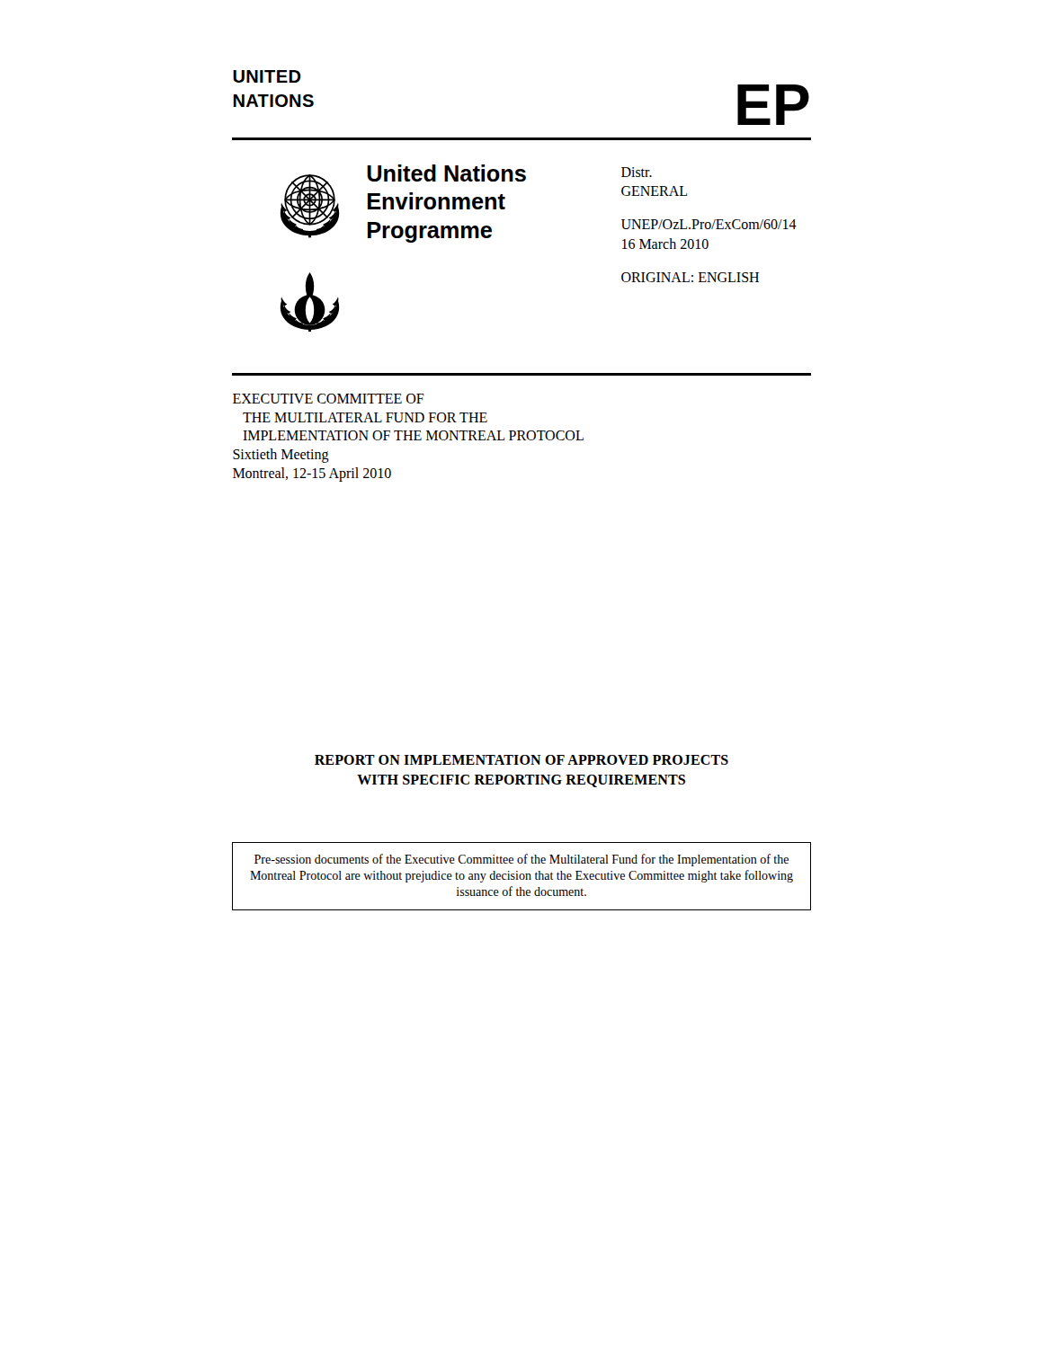UNITED
NATIONS
EP
United Nations
Environment
Programme
Distr.
GENERAL
UNEP/OzL.Pro/ExCom/60/14
16 March 2010
ORIGINAL: ENGLISH
EXECUTIVE COMMITTEE OF
THE MULTILATERAL FUND FOR THE
IMPLEMENTATION OF THE MONTREAL PROTOCOL
Sixtieth Meeting
Montreal, 12-15 April 2010
REPORT ON IMPLEMENTATION OF APPROVED PROJECTS
WITH SPECIFIC REPORTING REQUIREMENTS
Pre-session documents of the Executive Committee of the Multilateral Fund for the Implementation of the Montreal Protocol are without prejudice to any decision that the Executive Committee might take following issuance of the document.